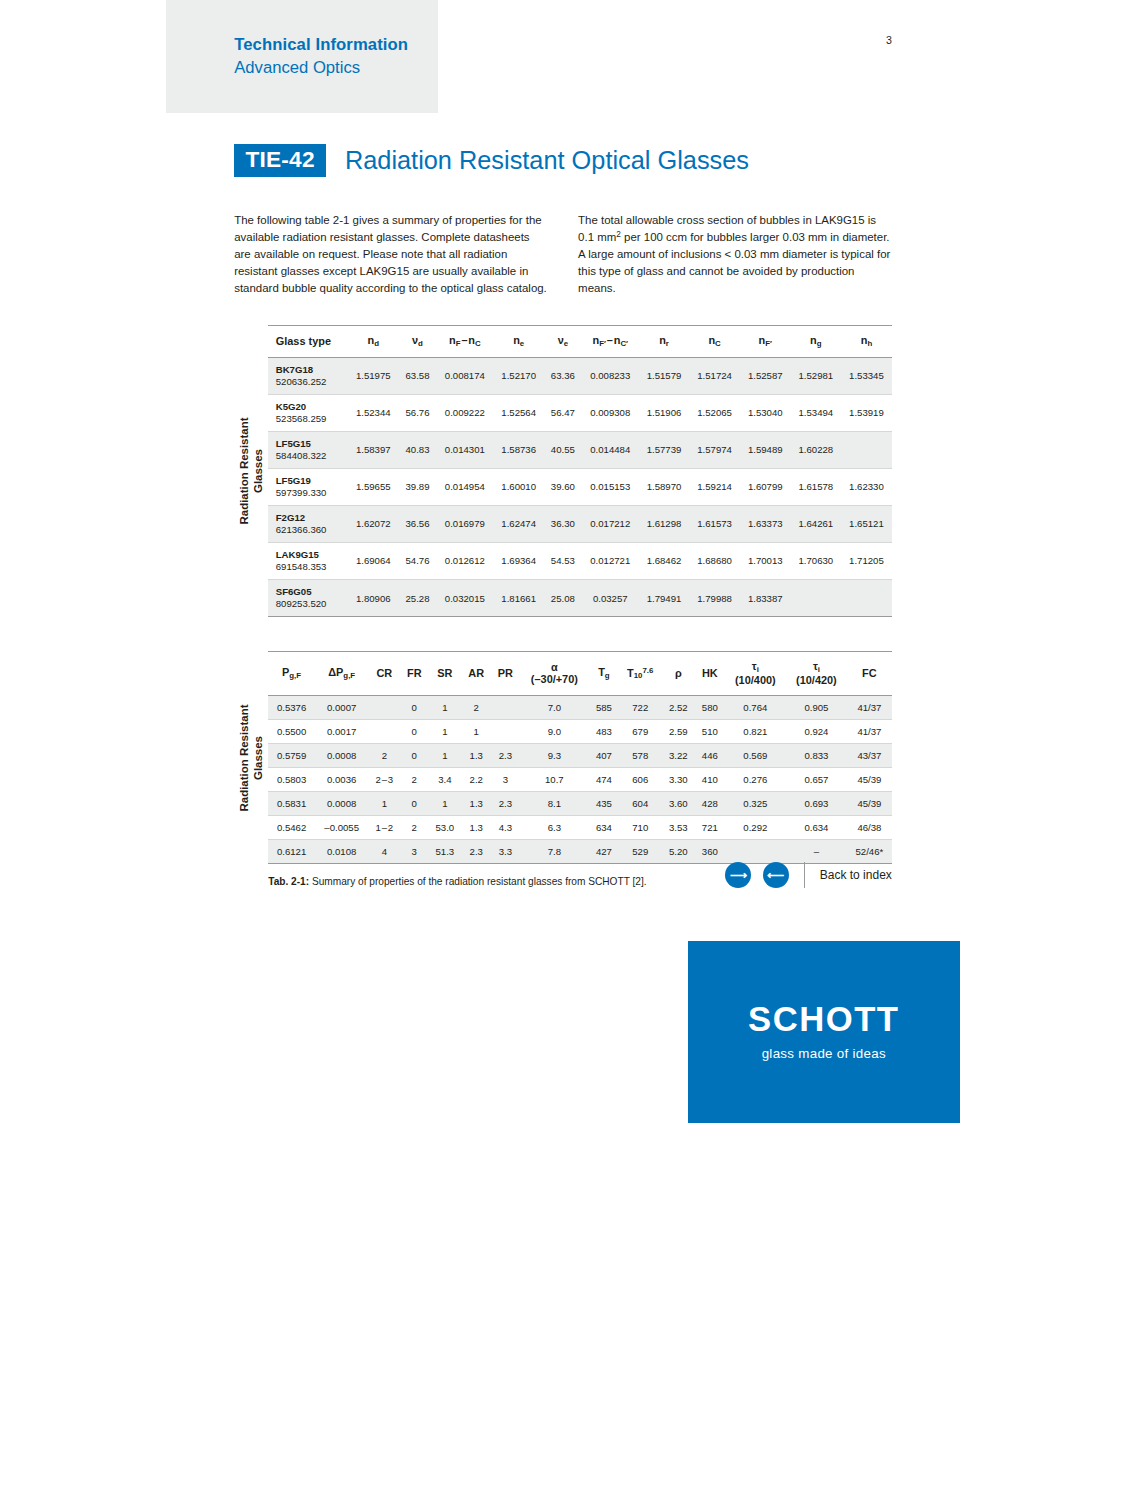Technical Information
Advanced Optics
3
TIE-42
Radiation Resistant Optical Glasses
The following table 2‑1 gives a summary of properties for the available radiation resistant glasses. Complete datasheets are available on request. Please note that all radiation resistant glasses except LAK9G15 are usually available in standard bubble quality according to the optical glass catalog.
The total allowable cross section of bubbles in LAK9G15 is 0.1 mm2 per 100 ccm for bubbles larger 0.03 mm in diameter. A large amount of inclusions < 0.03 mm diameter is typical for this type of glass and cannot be avoided by production means.
Radiation Resistant
Glasses
| Glass type | n d | ν d | n F – n C | n e | ν e | n F′ – n C′ | n r | n C | n F′ | n g | n h |
| --- | --- | --- | --- | --- | --- | --- | --- | --- | --- | --- | --- |
| BK7G18 520636.252 | 1.51975 | 63.58 | 0.008174 | 1.52170 | 63.36 | 0.008233 | 1.51579 | 1.51724 | 1.52587 | 1.52981 | 1.53345 |
| K5G20 523568.259 | 1.52344 | 56.76 | 0.009222 | 1.52564 | 56.47 | 0.009308 | 1.51906 | 1.52065 | 1.53040 | 1.53494 | 1.53919 |
| LF5G15 584408.322 | 1.58397 | 40.83 | 0.014301 | 1.58736 | 40.55 | 0.014484 | 1.57739 | 1.57974 | 1.59489 | 1.60228 | |
| LF5G19 597399.330 | 1.59655 | 39.89 | 0.014954 | 1.60010 | 39.60 | 0.015153 | 1.58970 | 1.59214 | 1.60799 | 1.61578 | 1.62330 |
| F2G12 621366.360 | 1.62072 | 36.56 | 0.016979 | 1.62474 | 36.30 | 0.017212 | 1.61298 | 1.61573 | 1.63373 | 1.64261 | 1.65121 |
| LAK9G15 691548.353 | 1.69064 | 54.76 | 0.012612 | 1.69364 | 54.53 | 0.012721 | 1.68462 | 1.68680 | 1.70013 | 1.70630 | 1.71205 |
| SF6G05 809253.520 | 1.80906 | 25.28 | 0.032015 | 1.81661 | 25.08 | 0.03257 | 1.79491 | 1.79988 | 1.83387 | | |
Radiation Resistant
Glasses
| P g,F | ΔP g,F | CR | FR | SR | AR | PR | α (–30/+70) | T g | T 10 7.6 | ρ | HK | τ i (10/400) | τ i (10/420) | FC |
| --- | --- | --- | --- | --- | --- | --- | --- | --- | --- | --- | --- | --- | --- | --- |
| 0.5376 | 0.0007 | | 0 | 1 | 2 | | 7.0 | 585 | 722 | 2.52 | 580 | 0.764 | 0.905 | 41/37 |
| 0.5500 | 0.0017 | | 0 | 1 | 1 | | 9.0 | 483 | 679 | 2.59 | 510 | 0.821 | 0.924 | 41/37 |
| 0.5759 | 0.0008 | 2 | 0 | 1 | 1.3 | 2.3 | 9.3 | 407 | 578 | 3.22 | 446 | 0.569 | 0.833 | 43/37 |
| 0.5803 | 0.0036 | 2 – 3 | 2 | 3.4 | 2.2 | 3 | 10.7 | 474 | 606 | 3.30 | 410 | 0.276 | 0.657 | 45/39 |
| 0.5831 | 0.0008 | 1 | 0 | 1 | 1.3 | 2.3 | 8.1 | 435 | 604 | 3.60 | 428 | 0.325 | 0.693 | 45/39 |
| 0.5462 | –0.0055 | 1 – 2 | 2 | 53.0 | 1.3 | 4.3 | 6.3 | 634 | 710 | 3.53 | 721 | 0.292 | 0.634 | 46/38 |
| 0.6121 | 0.0108 | 4 | 3 | 51.3 | 2.3 | 3.3 | 7.8 | 427 | 529 | 5.20 | 360 | | – | 52/46* |
Tab. 2‑1: Summary of properties of the radiation resistant glasses from SCHOTT [2].
⟶ ⟵ Back to index
SCHOTT
glass made of ideas